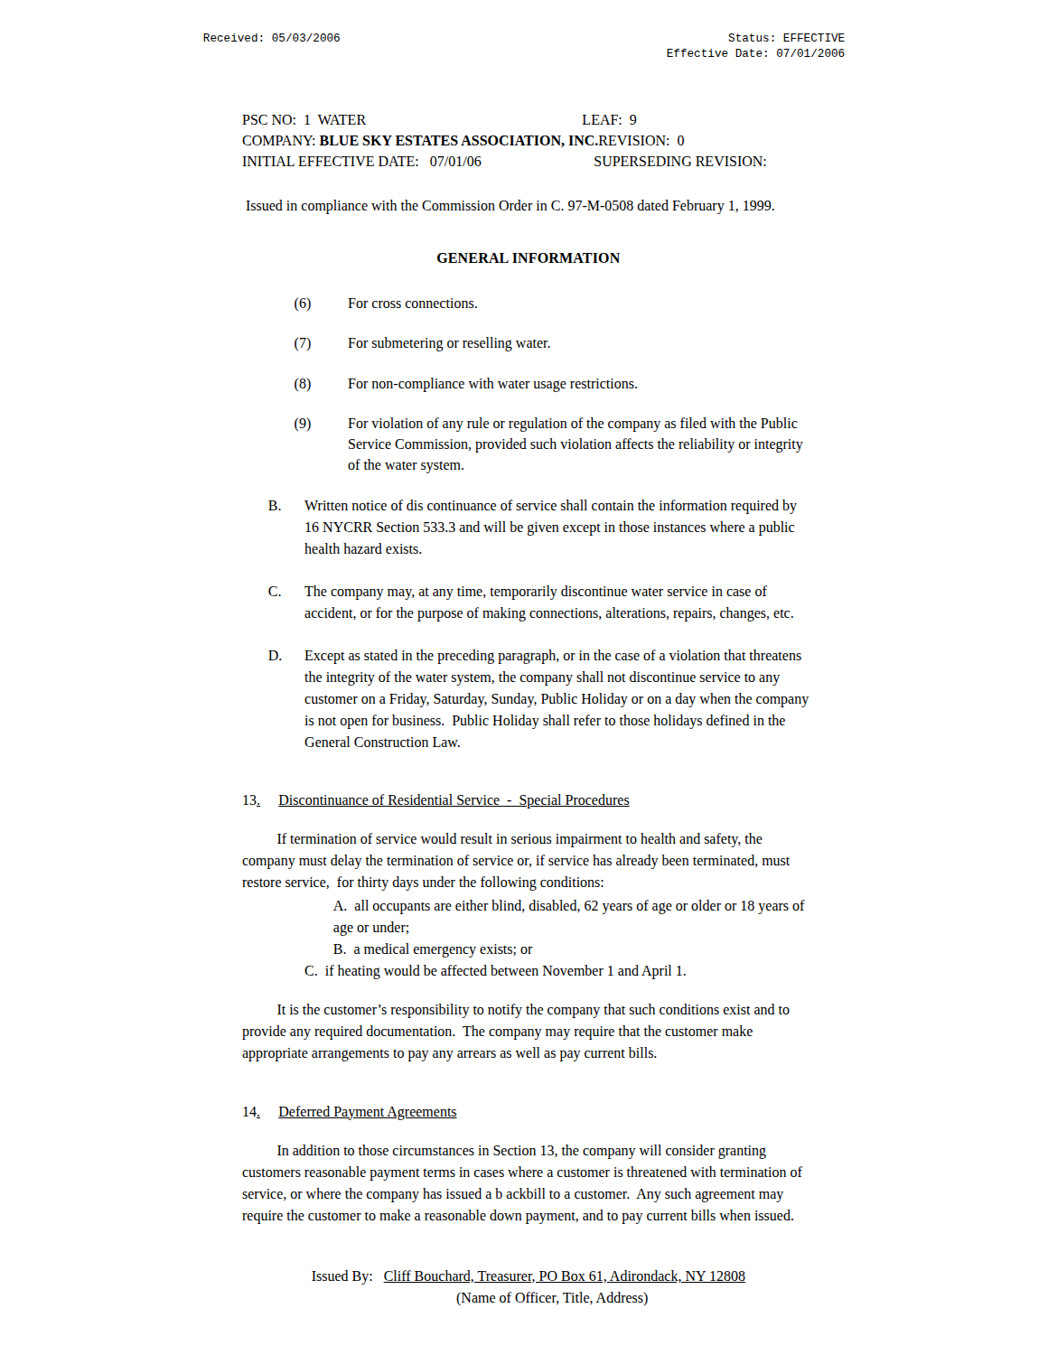Received: 05/03/2006
Status: EFFECTIVE
Effective Date: 07/01/2006
PSC NO: 1 WATER
LEAF: 9
COMPANY: BLUE SKY ESTATES ASSOCIATION, INC.
REVISION: 0
INITIAL EFFECTIVE DATE: 07/01/06
SUPERSEDING REVISION:
Issued in compliance with the Commission Order in C. 97-M-0508 dated February 1, 1999.
GENERAL INFORMATION
(6) For cross connections.
(7) For submetering or reselling water.
(8) For non-compliance with water usage restrictions.
(9) For violation of any rule or regulation of the company as filed with the Public Service Commission, provided such violation affects the reliability or integrity of the water system.
B. Written notice of dis continuance of service shall contain the information required by 16 NYCRR Section 533.3 and will be given except in those instances where a public health hazard exists.
C. The company may, at any time, temporarily discontinue water service in case of accident, or for the purpose of making connections, alterations, repairs, changes, etc.
D. Except as stated in the preceding paragraph, or in the case of a violation that threatens the integrity of the water system, the company shall not discontinue service to any customer on a Friday, Saturday, Sunday, Public Holiday or on a day when the company is not open for business. Public Holiday shall refer to those holidays defined in the General Construction Law.
13. Discontinuance of Residential Service - Special Procedures
If termination of service would result in serious impairment to health and safety, the company must delay the termination of service or, if service has already been terminated, must restore service, for thirty days under the following conditions:
A. all occupants are either blind, disabled, 62 years of age or older or 18 years of age or under;
B. a medical emergency exists; or
C. if heating would be affected between November 1 and April 1.
It is the customer’s responsibility to notify the company that such conditions exist and to provide any required documentation. The company may require that the customer make appropriate arrangements to pay any arrears as well as pay current bills.
14. Deferred Payment Agreements
In addition to those circumstances in Section 13, the company will consider granting customers reasonable payment terms in cases where a customer is threatened with termination of service, or where the company has issued a b ackbill to a customer. Any such agreement may require the customer to make a reasonable down payment, and to pay current bills when issued.
Issued By: Cliff Bouchard, Treasurer, PO Box 61, Adirondack, NY 12808
(Name of Officer, Title, Address)